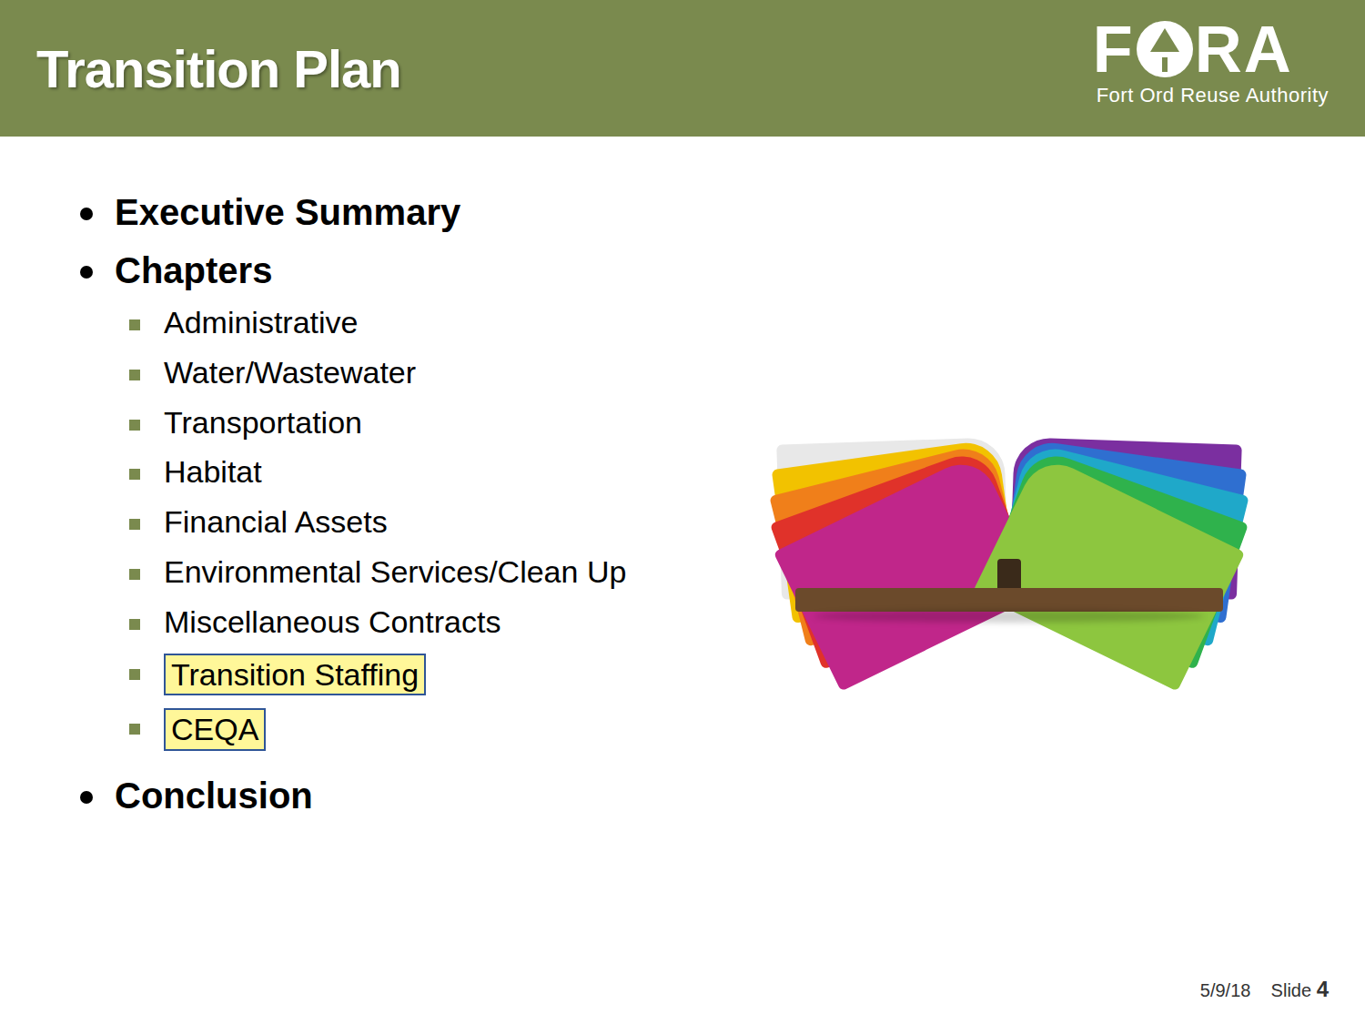Transition Plan
F RA
Fort Ord Reuse Authority
Executive Summary
Chapters
Administrative
Water/Wastewater
Transportation
Habitat
Financial Assets
Environmental Services/Clean Up
Miscellaneous Contracts
Transition Staffing
CEQA
Conclusion
5/9/18 Slide 4